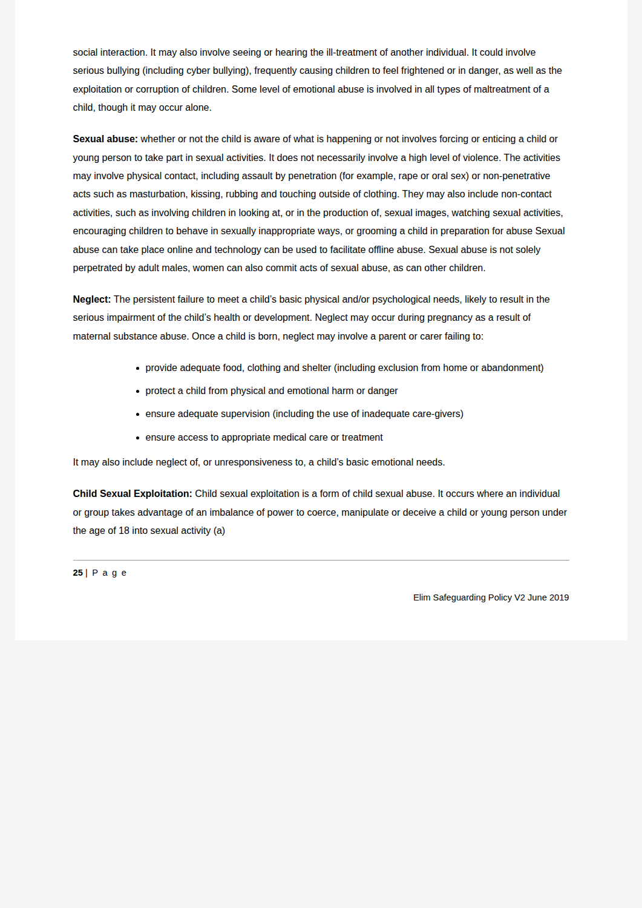social interaction. It may also involve seeing or hearing the ill-treatment of another individual. It could involve serious bullying (including cyber bullying), frequently causing children to feel frightened or in danger, as well as the exploitation or corruption of children. Some level of emotional abuse is involved in all types of maltreatment of a child, though it may occur alone.
Sexual abuse: whether or not the child is aware of what is happening or not involves forcing or enticing a child or young person to take part in sexual activities. It does not necessarily involve a high level of violence. The activities may involve physical contact, including assault by penetration (for example, rape or oral sex) or non-penetrative acts such as masturbation, kissing, rubbing and touching outside of clothing. They may also include non-contact activities, such as involving children in looking at, or in the production of, sexual images, watching sexual activities, encouraging children to behave in sexually inappropriate ways, or grooming a child in preparation for abuse Sexual abuse can take place online and technology can be used to facilitate offline abuse. Sexual abuse is not solely perpetrated by adult males, women can also commit acts of sexual abuse, as can other children.
Neglect: The persistent failure to meet a child’s basic physical and/or psychological needs, likely to result in the serious impairment of the child’s health or development. Neglect may occur during pregnancy as a result of maternal substance abuse. Once a child is born, neglect may involve a parent or carer failing to:
provide adequate food, clothing and shelter (including exclusion from home or abandonment)
protect a child from physical and emotional harm or danger
ensure adequate supervision (including the use of inadequate care-givers)
ensure access to appropriate medical care or treatment
It may also include neglect of, or unresponsiveness to, a child’s basic emotional needs.
Child Sexual Exploitation: Child sexual exploitation is a form of child sexual abuse. It occurs where an individual or group takes advantage of an imbalance of power to coerce, manipulate or deceive a child or young person under the age of 18 into sexual activity (a)
25 | P a g e
Elim Safeguarding Policy V2 June 2019